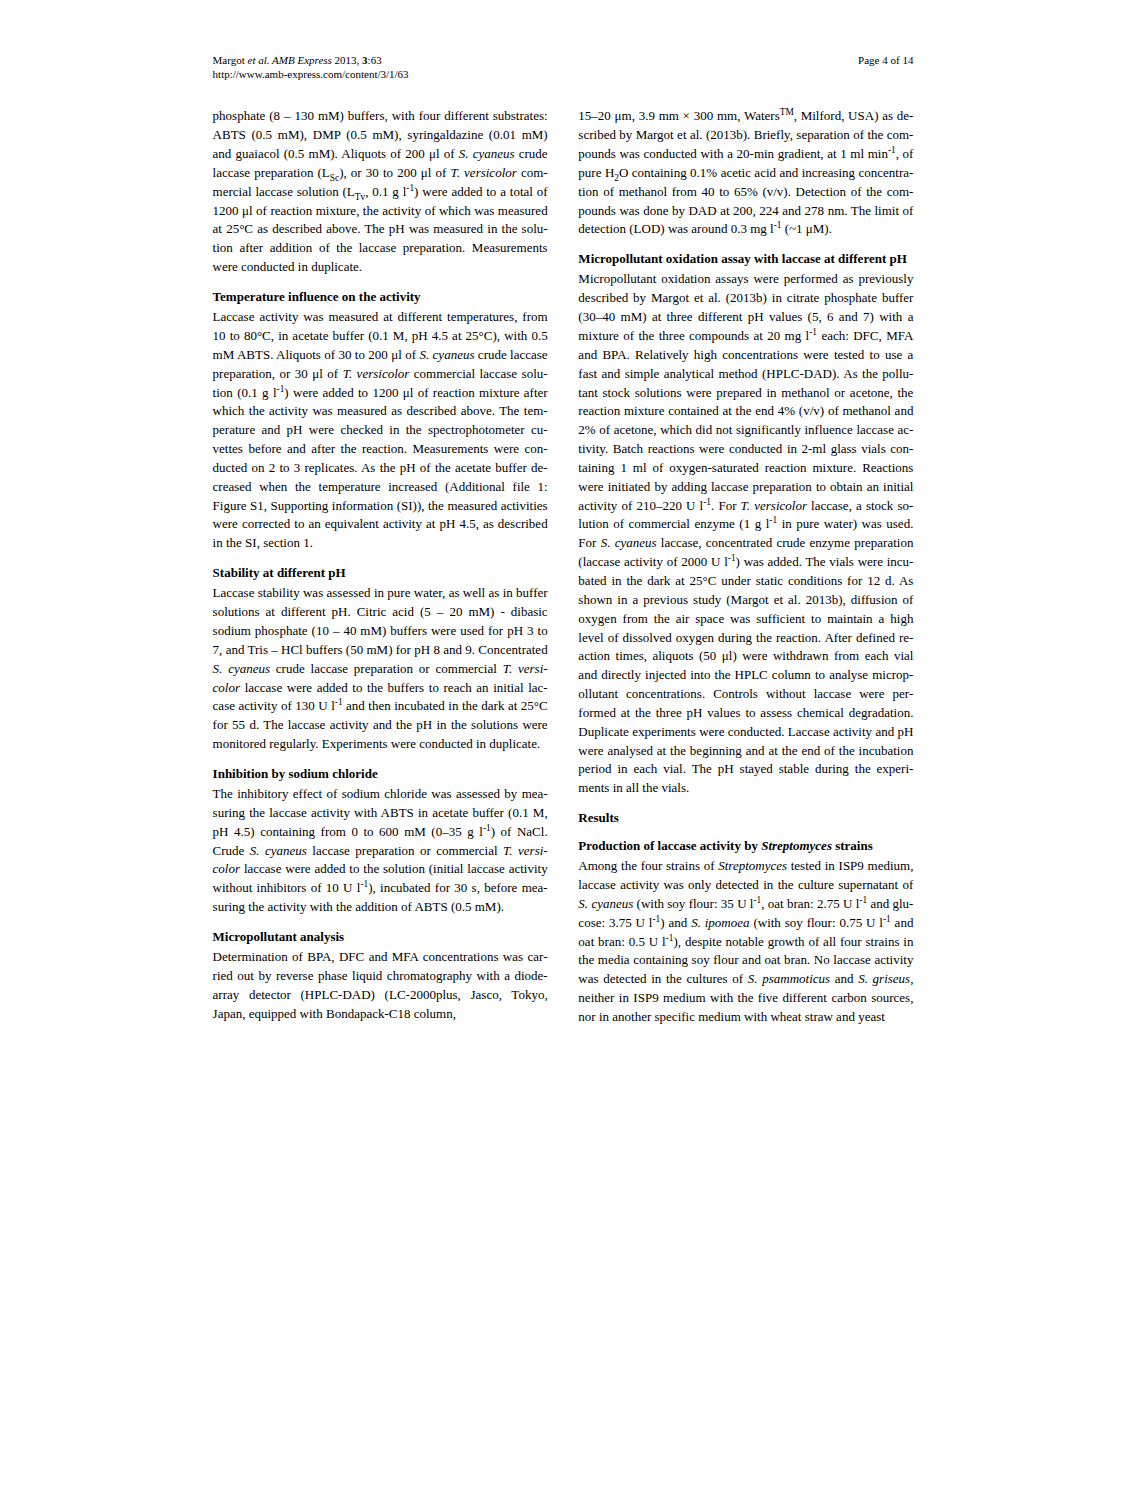Margot et al. AMB Express 2013, 3:63
http://www.amb-express.com/content/3/1/63
Page 4 of 14
phosphate (8 – 130 mM) buffers, with four different substrates: ABTS (0.5 mM), DMP (0.5 mM), syringaldazine (0.01 mM) and guaiacol (0.5 mM). Aliquots of 200 μl of S. cyaneus crude laccase preparation (LSc), or 30 to 200 μl of T. versicolor commercial laccase solution (LTv, 0.1 g l-1) were added to a total of 1200 μl of reaction mixture, the activity of which was measured at 25°C as described above. The pH was measured in the solution after addition of the laccase preparation. Measurements were conducted in duplicate.
Temperature influence on the activity
Laccase activity was measured at different temperatures, from 10 to 80°C, in acetate buffer (0.1 M, pH 4.5 at 25°C), with 0.5 mM ABTS. Aliquots of 30 to 200 μl of S. cyaneus crude laccase preparation, or 30 μl of T. versicolor commercial laccase solution (0.1 g l-1) were added to 1200 μl of reaction mixture after which the activity was measured as described above. The temperature and pH were checked in the spectrophotometer cuvettes before and after the reaction. Measurements were conducted on 2 to 3 replicates. As the pH of the acetate buffer decreased when the temperature increased (Additional file 1: Figure S1, Supporting information (SI)), the measured activities were corrected to an equivalent activity at pH 4.5, as described in the SI, section 1.
Stability at different pH
Laccase stability was assessed in pure water, as well as in buffer solutions at different pH. Citric acid (5 – 20 mM) - dibasic sodium phosphate (10 – 40 mM) buffers were used for pH 3 to 7, and Tris – HCl buffers (50 mM) for pH 8 and 9. Concentrated S. cyaneus crude laccase preparation or commercial T. versicolor laccase were added to the buffers to reach an initial laccase activity of 130 U l-1 and then incubated in the dark at 25°C for 55 d. The laccase activity and the pH in the solutions were monitored regularly. Experiments were conducted in duplicate.
Inhibition by sodium chloride
The inhibitory effect of sodium chloride was assessed by measuring the laccase activity with ABTS in acetate buffer (0.1 M, pH 4.5) containing from 0 to 600 mM (0–35 g l-1) of NaCl. Crude S. cyaneus laccase preparation or commercial T. versicolor laccase were added to the solution (initial laccase activity without inhibitors of 10 U l-1), incubated for 30 s, before measuring the activity with the addition of ABTS (0.5 mM).
Micropollutant analysis
Determination of BPA, DFC and MFA concentrations was carried out by reverse phase liquid chromatography with a diode-array detector (HPLC-DAD) (LC-2000plus, Jasco, Tokyo, Japan, equipped with Bondapack-C18 column,
15–20 μm, 3.9 mm × 300 mm, WatersTM, Milford, USA) as described by Margot et al. (2013b). Briefly, separation of the compounds was conducted with a 20-min gradient, at 1 ml min-1, of pure H2O containing 0.1% acetic acid and increasing concentration of methanol from 40 to 65% (v/v). Detection of the compounds was done by DAD at 200, 224 and 278 nm. The limit of detection (LOD) was around 0.3 mg l-1 (~1 μM).
Micropollutant oxidation assay with laccase at different pH
Micropollutant oxidation assays were performed as previously described by Margot et al. (2013b) in citrate phosphate buffer (30–40 mM) at three different pH values (5, 6 and 7) with a mixture of the three compounds at 20 mg l-1 each: DFC, MFA and BPA. Relatively high concentrations were tested to use a fast and simple analytical method (HPLC-DAD). As the pollutant stock solutions were prepared in methanol or acetone, the reaction mixture contained at the end 4% (v/v) of methanol and 2% of acetone, which did not significantly influence laccase activity. Batch reactions were conducted in 2-ml glass vials containing 1 ml of oxygen-saturated reaction mixture. Reactions were initiated by adding laccase preparation to obtain an initial activity of 210–220 U l-1. For T. versicolor laccase, a stock solution of commercial enzyme (1 g l-1 in pure water) was used. For S. cyaneus laccase, concentrated crude enzyme preparation (laccase activity of 2000 U l-1) was added. The vials were incubated in the dark at 25°C under static conditions for 12 d. As shown in a previous study (Margot et al. 2013b), diffusion of oxygen from the air space was sufficient to maintain a high level of dissolved oxygen during the reaction. After defined reaction times, aliquots (50 μl) were withdrawn from each vial and directly injected into the HPLC column to analyse micropollutant concentrations. Controls without laccase were performed at the three pH values to assess chemical degradation. Duplicate experiments were conducted. Laccase activity and pH were analysed at the beginning and at the end of the incubation period in each vial. The pH stayed stable during the experiments in all the vials.
Results
Production of laccase activity by Streptomyces strains
Among the four strains of Streptomyces tested in ISP9 medium, laccase activity was only detected in the culture supernatant of S. cyaneus (with soy flour: 35 U l-1, oat bran: 2.75 U l-1 and glucose: 3.75 U l-1) and S. ipomoea (with soy flour: 0.75 U l-1 and oat bran: 0.5 U l-1), despite notable growth of all four strains in the media containing soy flour and oat bran. No laccase activity was detected in the cultures of S. psammoticus and S. griseus, neither in ISP9 medium with the five different carbon sources, nor in another specific medium with wheat straw and yeast